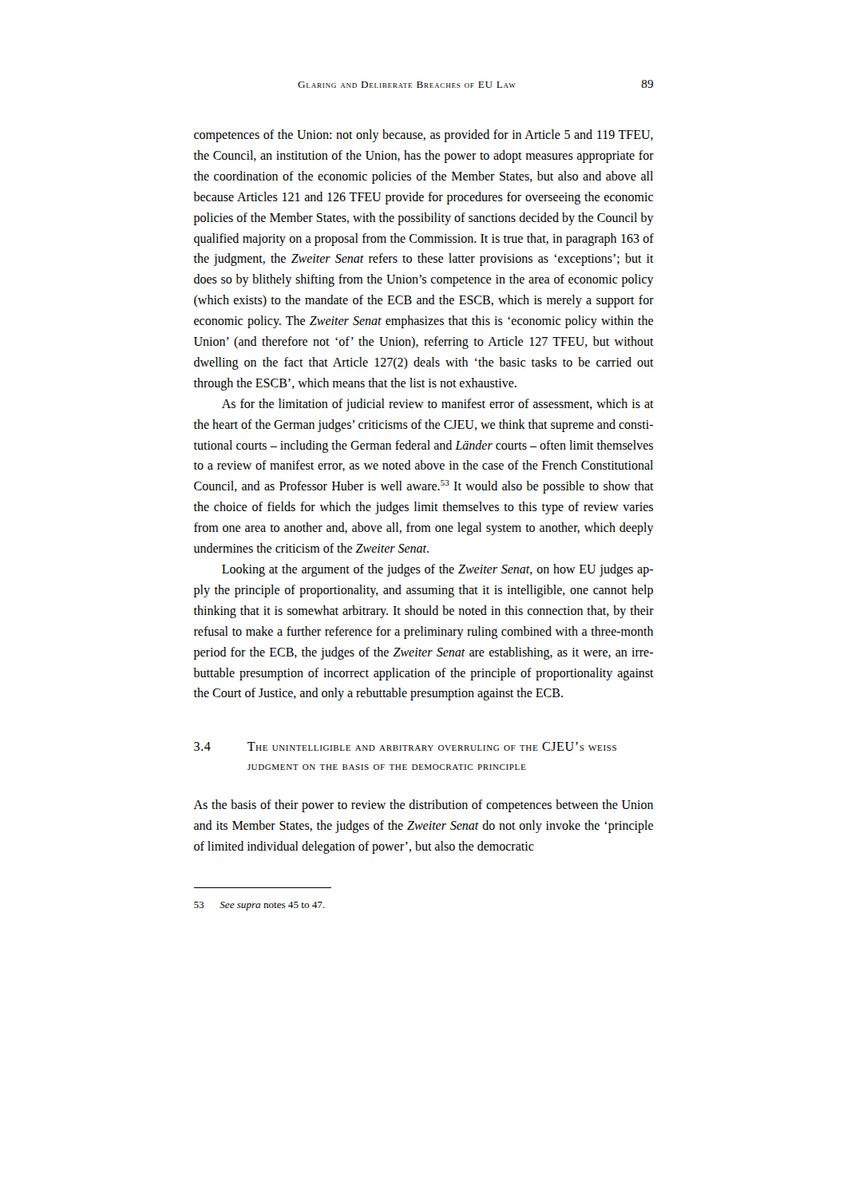Glaring and Deliberate Breaches of EU Law 89
competences of the Union: not only because, as provided for in Article 5 and 119 TFEU, the Council, an institution of the Union, has the power to adopt measures appropriate for the coordination of the economic policies of the Member States, but also and above all because Articles 121 and 126 TFEU provide for procedures for overseeing the economic policies of the Member States, with the possibility of sanctions decided by the Council by qualified majority on a proposal from the Commission. It is true that, in paragraph 163 of the judgment, the Zweiter Senat refers to these latter provisions as ‘exceptions’; but it does so by blithely shifting from the Union’s competence in the area of economic policy (which exists) to the mandate of the ECB and the ESCB, which is merely a support for economic policy. The Zweiter Senat emphasizes that this is ‘economic policy within the Union’ (and therefore not ‘of’ the Union), referring to Article 127 TFEU, but without dwelling on the fact that Article 127(2) deals with ‘the basic tasks to be carried out through the ESCB’, which means that the list is not exhaustive.
As for the limitation of judicial review to manifest error of assessment, which is at the heart of the German judges’ criticisms of the CJEU, we think that supreme and constitutional courts – including the German federal and Länder courts – often limit themselves to a review of manifest error, as we noted above in the case of the French Constitutional Council, and as Professor Huber is well aware.53 It would also be possible to show that the choice of fields for which the judges limit themselves to this type of review varies from one area to another and, above all, from one legal system to another, which deeply undermines the criticism of the Zweiter Senat.
Looking at the argument of the judges of the Zweiter Senat, on how EU judges apply the principle of proportionality, and assuming that it is intelligible, one cannot help thinking that it is somewhat arbitrary. It should be noted in this connection that, by their refusal to make a further reference for a preliminary ruling combined with a three-month period for the ECB, the judges of the Zweiter Senat are establishing, as it were, an irrebuttable presumption of incorrect application of the principle of proportionality against the Court of Justice, and only a rebuttable presumption against the ECB.
3.4 The unintelligible and arbitrary overruling of the CJEU’s weiss judgment on the basis of the democratic principle
As the basis of their power to review the distribution of competences between the Union and its Member States, the judges of the Zweiter Senat do not only invoke the ‘principle of limited individual delegation of power’, but also the democratic
53 See supra notes 45 to 47.